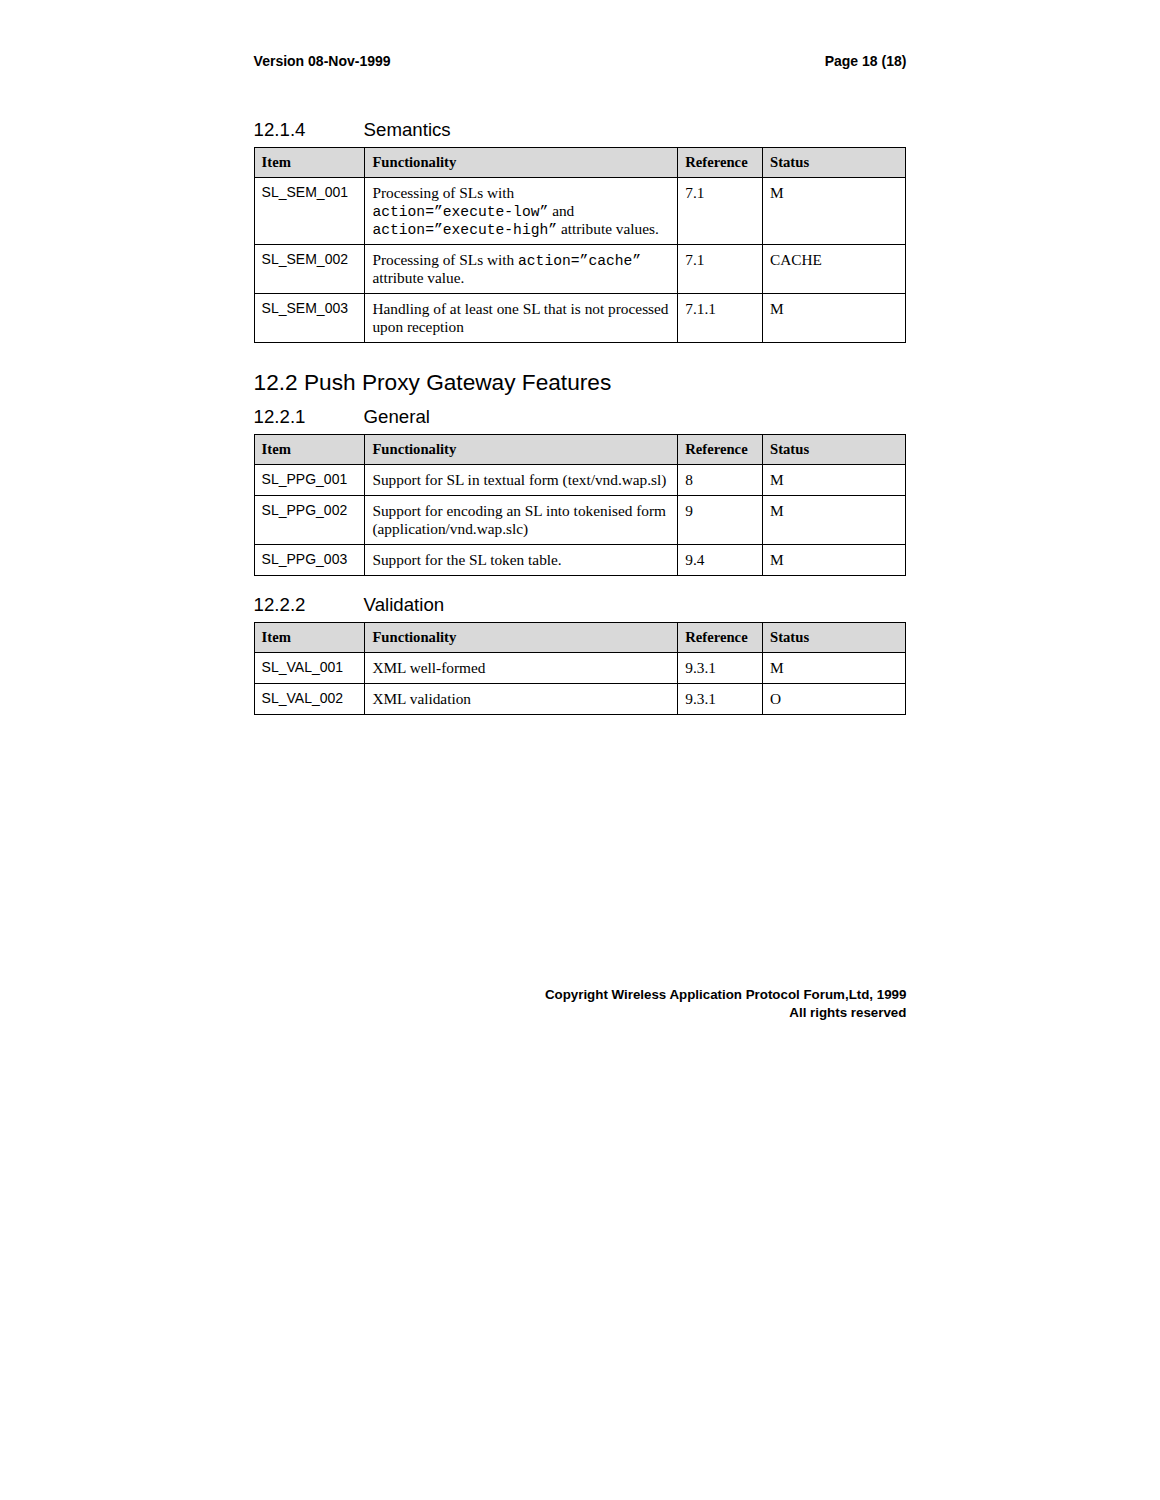Version 08-Nov-1999
Page 18 (18)
12.1.4 Semantics
| Item | Functionality | Reference | Status |
| --- | --- | --- | --- |
| SL_SEM_001 | Processing of SLs with action=”execute-low” and action=”execute-high” attribute values. | 7.1 | M |
| SL_SEM_002 | Processing of SLs with action=”cache” attribute value. | 7.1 | CACHE |
| SL_SEM_003 | Handling of at least one SL that is not processed upon reception | 7.1.1 | M |
12.2 Push Proxy Gateway Features
12.2.1 General
| Item | Functionality | Reference | Status |
| --- | --- | --- | --- |
| SL_PPG_001 | Support for SL in textual form (text/vnd.wap.sl) | 8 | M |
| SL_PPG_002 | Support for encoding an SL into tokenised form (application/vnd.wap.slc) | 9 | M |
| SL_PPG_003 | Support for the SL token table. | 9.4 | M |
12.2.2 Validation
| Item | Functionality | Reference | Status |
| --- | --- | --- | --- |
| SL_VAL_001 | XML well-formed | 9.3.1 | M |
| SL_VAL_002 | XML validation | 9.3.1 | O |
Copyright Wireless Application Protocol Forum,Ltd, 1999
All rights reserved